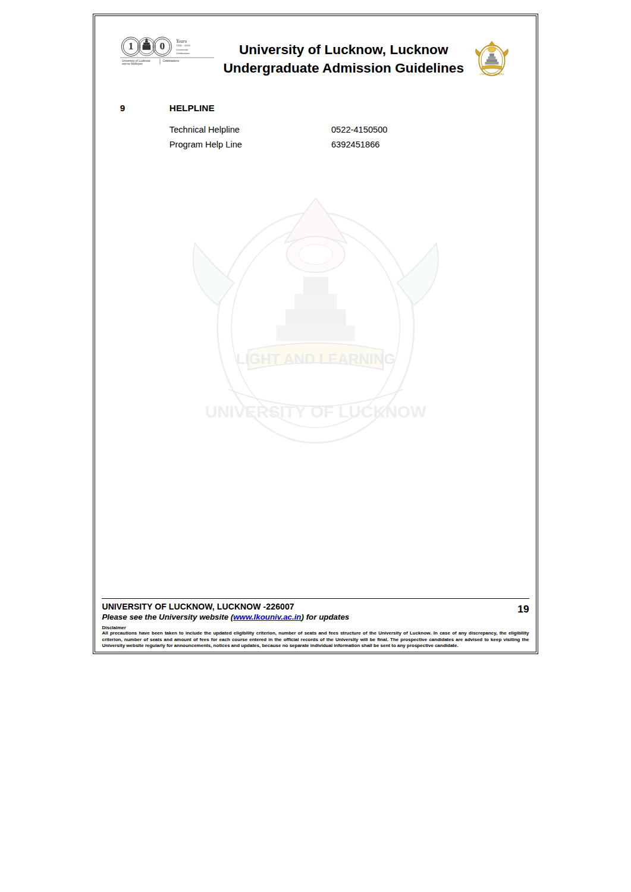University of Lucknow, Lucknow
Undergraduate Admission Guidelines
9
HELPLINE
| Technical Helpline | 0522-4150500 |
| Program Help Line | 6392451866 |
UNIVERSITY OF LUCKNOW, LUCKNOW -226007
Please see the University website (www.lkouniv.ac.in) for updates
19
Disclaimer
All precautions have been taken to include the updated eligibility criterion, number of seats and fees structure of the University of Lucknow. In case of any discrepancy, the eligibility criterion, number of seats and amount of fees for each course entered in the official records of the University will be final. The prospective candidates are advised to keep visiting the University website regularly for announcements, notices and updates, because no separate individual information shall be sent to any prospective candidate.